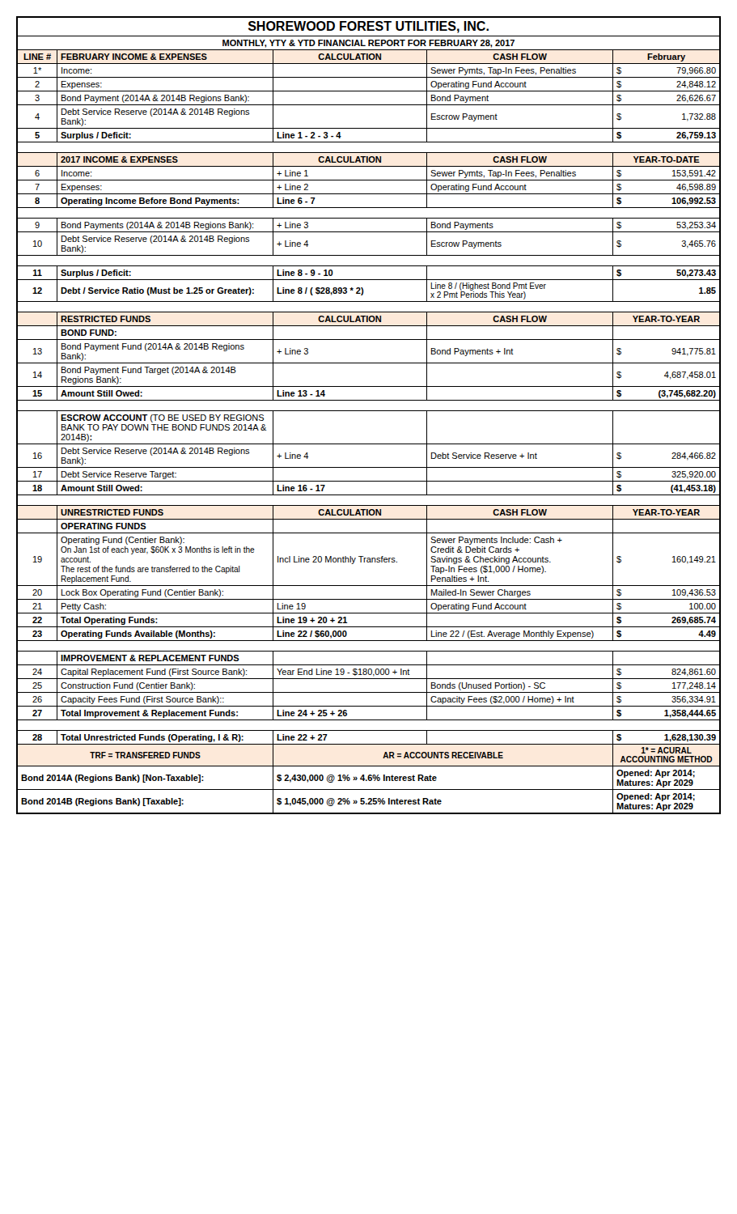| SHOREWOOD FOREST UTILITIES, INC. |
| MONTHLY, YTY & YTD FINANCIAL REPORT FOR FEBRUARY 28, 2017 |
| LINE # | FEBRUARY INCOME & EXPENSES | CALCULATION | CASH FLOW | February |
| 1* | Income: | | Sewer Pymts, Tap-In Fees, Penalties | $ | 79,966.80 |
| 2 | Expenses: | | Operating Fund Account | $ | 24,848.12 |
| 3 | Bond Payment (2014A & 2014B Regions Bank): | | Bond Payment | $ | 26,626.67 |
| 4 | Debt Service Reserve (2014A & 2014B Regions Bank): | | Escrow Payment | $ | 1,732.88 |
| 5 | Surplus / Deficit: | Line 1 - 2 - 3 - 4 | | $ | 26,759.13 |
| | 2017 INCOME & EXPENSES | CALCULATION | CASH FLOW | YEAR-TO-DATE |
| 6 | Income: | + Line 1 | Sewer Pymts, Tap-In Fees, Penalties | $ | 153,591.42 |
| 7 | Expenses: | + Line 2 | Operating Fund Account | $ | 46,598.89 |
| 8 | Operating Income Before Bond Payments: | Line 6 - 7 | | $ | 106,992.53 |
| 9 | Bond Payments (2014A & 2014B Regions Bank): | + Line 3 | Bond Payments | $ | 53,253.34 |
| 10 | Debt Service Reserve (2014A & 2014B Regions Bank): | + Line 4 | Escrow Payments | $ | 3,465.76 |
| 11 | Surplus / Deficit: | Line 8 - 9 - 10 | | $ | 50,273.43 |
| 12 | Debt / Service Ratio (Must be 1.25 or Greater): | Line 8 / ( $28,893 * 2) | Line 8 / (Highest Bond Pmt Ever x 2 Pmt Periods This Year) | | 1.85 |
| | RESTRICTED FUNDS | CALCULATION | CASH FLOW | YEAR-TO-YEAR |
| | BOND FUND: | | | | |
| 13 | Bond Payment Fund (2014A & 2014B Regions Bank): | + Line 3 | Bond Payments + Int | $ | 941,775.81 |
| 14 | Bond Payment Fund Target (2014A & 2014B Regions Bank): | | | $ | 4,687,458.01 |
| 15 | Amount Still Owed: | Line 13 - 14 | | $ | (3,745,682.20) |
| | ESCROW ACCOUNT (TO BE USED BY REGIONS BANK TO PAY DOWN THE BOND FUNDS 2014A & 2014B) : | | | | |
| 16 | Debt Service Reserve (2014A & 2014B Regions Bank): | + Line 4 | Debt Service Reserve + Int | $ | 284,466.82 |
| 17 | Debt Service Reserve Target: | | | $ | 325,920.00 |
| 18 | Amount Still Owed: | Line 16 - 17 | | $ | (41,453.18) |
| | UNRESTRICTED FUNDS | CALCULATION | CASH FLOW | YEAR-TO-YEAR |
| | OPERATING FUNDS | | | | |
| 19 | Operating Fund (Centier Bank): On Jan 1st of each year, $60K x 3 Months is left in the account. The rest of the funds are transferred to the Capital Replacement Fund. | Incl Line 20 Monthly Transfers. | Sewer Payments Include: Cash + Credit & Debit Cards + Savings & Checking Accounts. Tap-In Fees ($1,000 / Home). Penalties + Int. | $ | 160,149.21 |
| 20 | Lock Box Operating Fund (Centier Bank): | | Mailed-In Sewer Charges | $ | 109,436.53 |
| 21 | Petty Cash: | Line 19 | Operating Fund Account | $ | 100.00 |
| 22 | Total Operating Funds: | Line 19 + 20 + 21 | | $ | 269,685.74 |
| 23 | Operating Funds Available (Months): | Line 22 / $60,000 | Line 22 / (Est. Average Monthly Expense) | $ | 4.49 |
| | IMPROVEMENT & REPLACEMENT FUNDS | | | | |
| 24 | Capital Replacement Fund (First Source Bank): | Year End Line 19 - $180,000 + Int | | $ | 824,861.60 |
| 25 | Construction Fund (Centier Bank): | | Bonds (Unused Portion) - SC | $ | 177,248.14 |
| 26 | Capacity Fees Fund (First Source Bank):: | | Capacity Fees ($2,000 / Home) + Int | $ | 356,334.91 |
| 27 | Total Improvement & Replacement Funds: | Line 24 + 25 + 26 | | $ | 1,358,444.65 |
| 28 | Total Unrestricted Funds (Operating, I & R): | Line 22 + 27 | | $ | 1,628,130.39 |
| TRF = TRANSFERED FUNDS | AR = ACCOUNTS RECEIVABLE | 1* = ACURAL ACCOUNTING METHOD |
| Bond 2014A (Regions Bank) [Non-Taxable]: | $ 2,430,000 @ 1% » 4.6% Interest Rate | Opened: Apr 2014; Matures: Apr 2029 |
| Bond 2014B (Regions Bank) [Taxable]: | $ 1,045,000 @ 2% » 5.25% Interest Rate | Opened: Apr 2014; Matures: Apr 2029 |